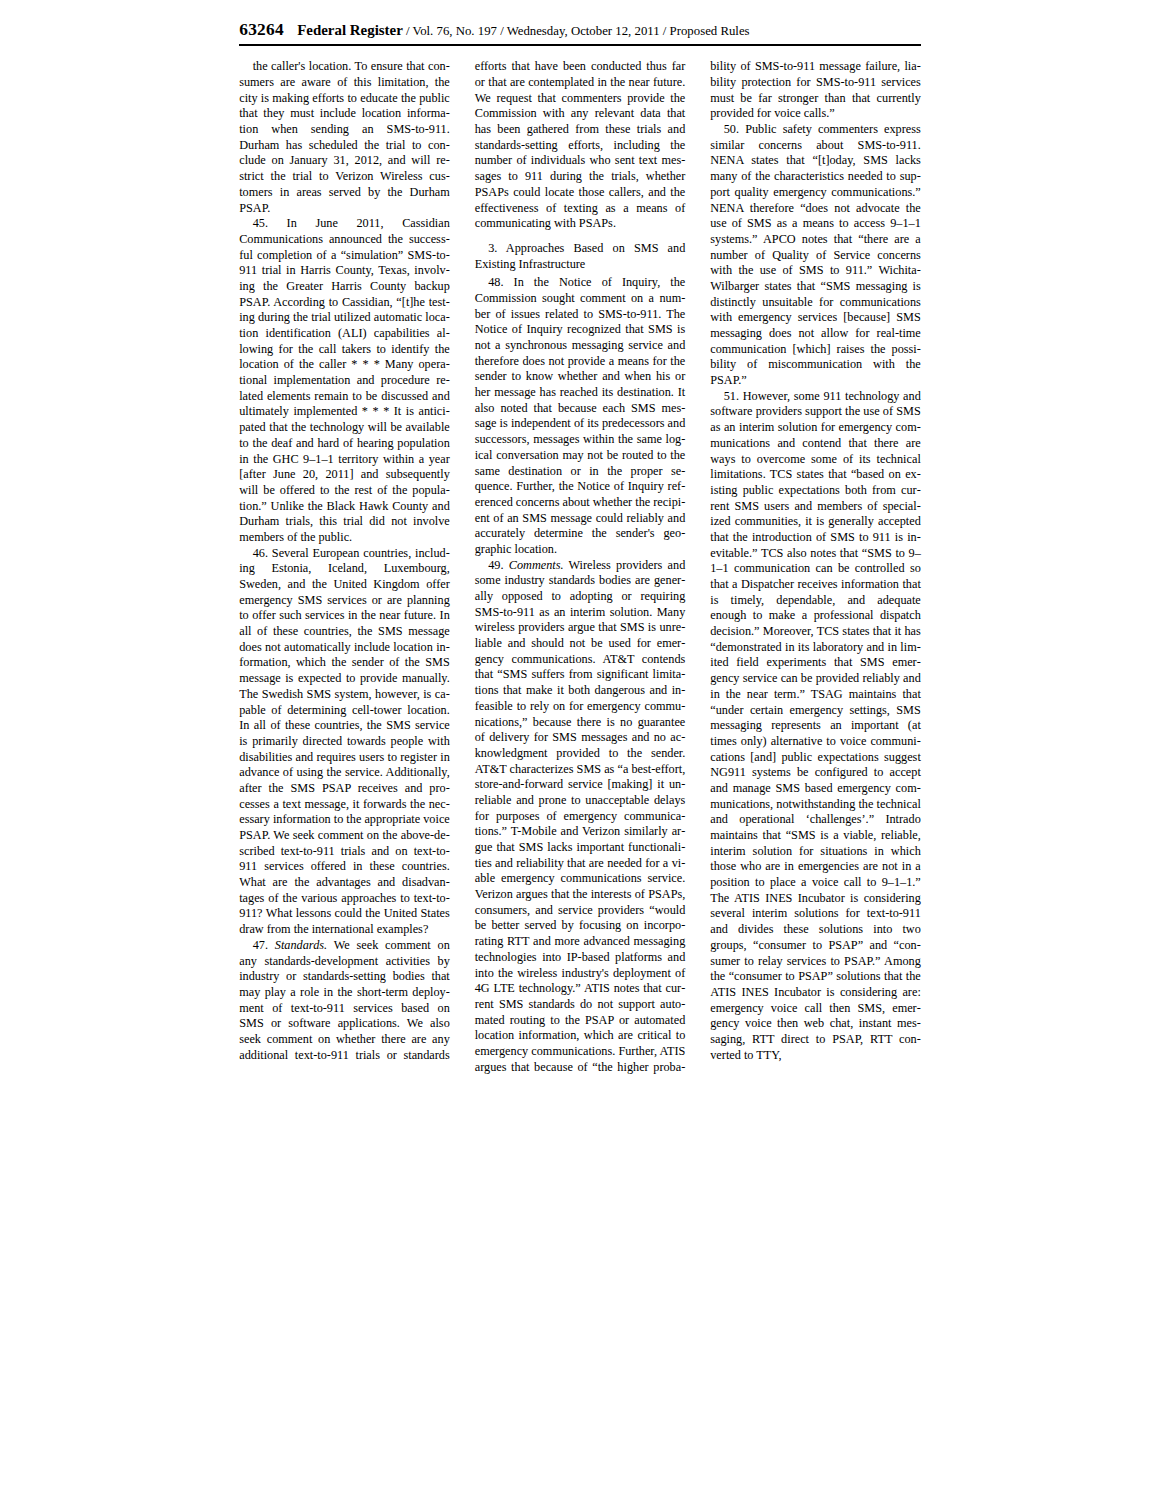63264
Federal Register / Vol. 76, No. 197 / Wednesday, October 12, 2011 / Proposed Rules
the caller's location. To ensure that consumers are aware of this limitation, the city is making efforts to educate the public that they must include location information when sending an SMS-to-911. Durham has scheduled the trial to conclude on January 31, 2012, and will restrict the trial to Verizon Wireless customers in areas served by the Durham PSAP.
45. In June 2011, Cassidian Communications announced the successful completion of a “simulation” SMS-to-911 trial in Harris County, Texas, involving the Greater Harris County backup PSAP. According to Cassidian, “[t]he testing during the trial utilized automatic location identification (ALI) capabilities allowing for the call takers to identify the location of the caller * * * Many operational implementation and procedure related elements remain to be discussed and ultimately implemented * * * It is anticipated that the technology will be available to the deaf and hard of hearing population in the GHC 9–1–1 territory within a year [after June 20, 2011] and subsequently will be offered to the rest of the population.” Unlike the Black Hawk County and Durham trials, this trial did not involve members of the public.
46. Several European countries, including Estonia, Iceland, Luxembourg, Sweden, and the United Kingdom offer emergency SMS services or are planning to offer such services in the near future. In all of these countries, the SMS message does not automatically include location information, which the sender of the SMS message is expected to provide manually. The Swedish SMS system, however, is capable of determining cell-tower location. In all of these countries, the SMS service is primarily directed towards people with disabilities and requires users to register in advance of using the service. Additionally, after the SMS PSAP receives and processes a text message, it forwards the necessary information to the appropriate voice PSAP. We seek comment on the above-described text-to-911 trials and on text-to-911 services offered in these countries. What are the advantages and disadvantages of the various approaches to text-to-911? What lessons could the United States draw from the international examples?
47. Standards. We seek comment on any standards-development activities by industry or standards-setting bodies that may play a role in the short-term deployment of text-to-911 services based on SMS or software applications. We also seek comment on whether there are any additional text-to-911 trials or standards efforts that have been conducted thus far or that are contemplated in the near future. We request that commenters provide the Commission with any relevant data that has been gathered from these trials and standards-setting efforts, including the number of individuals who sent text messages to 911 during the trials, whether PSAPs could locate those callers, and the effectiveness of texting as a means of communicating with PSAPs.
3. Approaches Based on SMS and Existing Infrastructure
48. In the Notice of Inquiry, the Commission sought comment on a number of issues related to SMS-to-911. The Notice of Inquiry recognized that SMS is not a synchronous messaging service and therefore does not provide a means for the sender to know whether and when his or her message has reached its destination. It also noted that because each SMS message is independent of its predecessors and successors, messages within the same logical conversation may not be routed to the same destination or in the proper sequence. Further, the Notice of Inquiry referenced concerns about whether the recipient of an SMS message could reliably and accurately determine the sender's geographic location.
49. Comments. Wireless providers and some industry standards bodies are generally opposed to adopting or requiring SMS-to-911 as an interim solution. Many wireless providers argue that SMS is unreliable and should not be used for emergency communications. AT&T contends that “SMS suffers from significant limitations that make it both dangerous and infeasible to rely on for emergency communications,” because there is no guarantee of delivery for SMS messages and no acknowledgment provided to the sender. AT&T characterizes SMS as “a best-effort, store-and-forward service [making] it unreliable and prone to unacceptable delays for purposes of emergency communications.” T-Mobile and Verizon similarly argue that SMS lacks important functionalities and reliability that are needed for a viable emergency communications service. Verizon argues that the interests of PSAPs, consumers, and service providers “would be better served by focusing on incorporating RTT and more advanced messaging technologies into IP-based platforms and into the wireless industry's deployment of 4G LTE technology.” ATIS notes that current SMS standards do not support automated routing to the PSAP or automated location information, which are critical to emergency communications. Further, ATIS argues that because of “the higher probability of SMS-to-911 message failure, liability protection for SMS-to-911 services must be far stronger than that currently provided for voice calls.”
50. Public safety commenters express similar concerns about SMS-to-911. NENA states that “[t]oday, SMS lacks many of the characteristics needed to support quality emergency communications.” NENA therefore “does not advocate the use of SMS as a means to access 9–1–1 systems.” APCO notes that “there are a number of Quality of Service concerns with the use of SMS to 911.” Wichita-Wilbarger states that “SMS messaging is distinctly unsuitable for communications with emergency services [because] SMS messaging does not allow for real-time communication [which] raises the possibility of miscommunication with the PSAP.”
51. However, some 911 technology and software providers support the use of SMS as an interim solution for emergency communications and contend that there are ways to overcome some of its technical limitations. TCS states that “based on existing public expectations both from current SMS users and members of specialized communities, it is generally accepted that the introduction of SMS to 911 is inevitable.” TCS also notes that “SMS to 9–1–1 communication can be controlled so that a Dispatcher receives information that is timely, dependable, and adequate enough to make a professional dispatch decision.” Moreover, TCS states that it has “demonstrated in its laboratory and in limited field experiments that SMS emergency service can be provided reliably and in the near term.” TSAG maintains that “under certain emergency settings, SMS messaging represents an important (at times only) alternative to voice communications [and] public expectations suggest NG911 systems be configured to accept and manage SMS based emergency communications, notwithstanding the technical and operational ‘challenges’.” Intrado maintains that “SMS is a viable, reliable, interim solution for situations in which those who are in emergencies are not in a position to place a voice call to 9–1–1.” The ATIS INES Incubator is considering several interim solutions for text-to-911 and divides these solutions into two groups, “consumer to PSAP” and “consumer to relay services to PSAP.” Among the “consumer to PSAP” solutions that the ATIS INES Incubator is considering are: emergency voice call then SMS, emergency voice then web chat, instant messaging, RTT direct to PSAP, RTT converted to TTY,